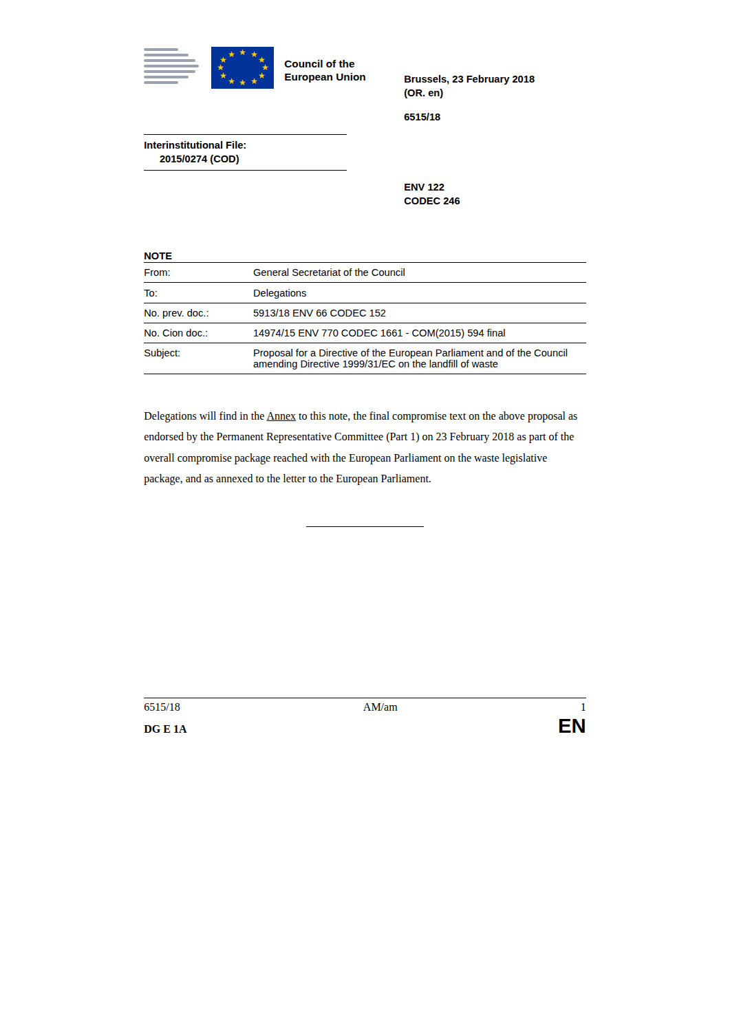★ ★ ★ ★ ★ ★ ★ ★ ★ ★ ★ ★
Council of the
European Union
Brussels, 23 February 2018
(OR. en)
6515/18
Interinstitutional File: 2015/0274 (COD)
ENV 122
CODEC 246
NOTE
| From: | General Secretariat of the Council |
| To: | Delegations |
| No. prev. doc.: | 5913/18 ENV 66 CODEC 152 |
| No. Cion doc.: | 14974/15 ENV 770 CODEC 1661 - COM(2015) 594 final |
| Subject: | Proposal for a Directive of the European Parliament and of the Council amending Directive 1999/31/EC on the landfill of waste |
Delegations will find in the Annex to this note, the final compromise text on the above proposal as endorsed by the Permanent Representative Committee (Part 1) on 23 February 2018 as part of the overall compromise package reached with the European Parliament on the waste legislative package, and as annexed to the letter to the European Parliament.
6515/18
AM/am
1
DG E 1A
EN